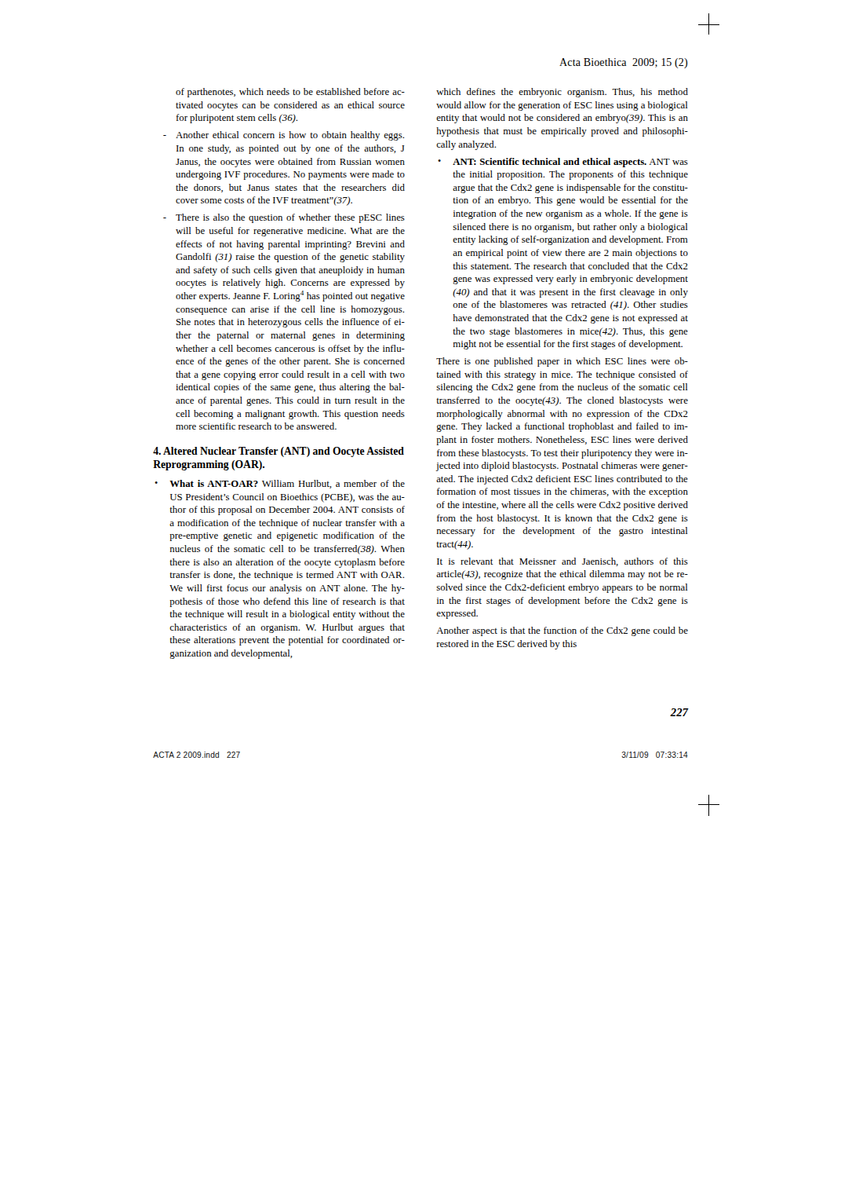Acta Bioethica 2009; 15 (2)
of parthenotes, which needs to be established before activated oocytes can be considered as an ethical source for pluripotent stem cells (36).
Another ethical concern is how to obtain healthy eggs. In one study, as pointed out by one of the authors, J Janus, the oocytes were obtained from Russian women undergoing IVF procedures. No payments were made to the donors, but Janus states that the researchers did cover some costs of the IVF treatment”(37).
There is also the question of whether these pESC lines will be useful for regenerative medicine. What are the effects of not having parental imprinting? Brevini and Gandolfi (31) raise the question of the genetic stability and safety of such cells given that aneuploidy in human oocytes is relatively high. Concerns are expressed by other experts. Jeanne F. Loring4 has pointed out negative consequence can arise if the cell line is homozygous. She notes that in heterozygous cells the influence of either the paternal or maternal genes in determining whether a cell becomes cancerous is offset by the influence of the genes of the other parent. She is concerned that a gene copying error could result in a cell with two identical copies of the same gene, thus altering the balance of parental genes. This could in turn result in the cell becoming a malignant growth. This question needs more scientific research to be answered.
4. Altered Nuclear Transfer (ANT) and Oocyte Assisted Reprogramming (OAR).
What is ANT-OAR? William Hurlbut, a member of the US President’s Council on Bioethics (PCBE), was the author of this proposal on December 2004. ANT consists of a modification of the technique of nuclear transfer with a pre-emptive genetic and epigenetic modification of the nucleus of the somatic cell to be transferred(38). When there is also an alteration of the oocyte cytoplasm before transfer is done, the technique is termed ANT with OAR. We will first focus our analysis on ANT alone. The hypothesis of those who defend this line of research is that the technique will result in a biological entity without the characteristics of an organism. W. Hurlbut argues that these alterations prevent the potential for coordinated organization and developmental,
which defines the embryonic organism. Thus, his method would allow for the generation of ESC lines using a biological entity that would not be considered an embryo(39). This is an hypothesis that must be empirically proved and philosophically analyzed.
ANT: Scientific technical and ethical aspects. ANT was the initial proposition. The proponents of this technique argue that the Cdx2 gene is indispensable for the constitution of an embryo. This gene would be essential for the integration of the new organism as a whole. If the gene is silenced there is no organism, but rather only a biological entity lacking of self-organization and development. From an empirical point of view there are 2 main objections to this statement. The research that concluded that the Cdx2 gene was expressed very early in embryonic development (40) and that it was present in the first cleavage in only one of the blastomeres was retracted (41). Other studies have demonstrated that the Cdx2 gene is not expressed at the two stage blastomeres in mice(42). Thus, this gene might not be essential for the first stages of development.
There is one published paper in which ESC lines were obtained with this strategy in mice. The technique consisted of silencing the Cdx2 gene from the nucleus of the somatic cell transferred to the oocyte(43). The cloned blastocysts were morphologically abnormal with no expression of the CDx2 gene. They lacked a functional trophoblast and failed to implant in foster mothers. Nonetheless, ESC lines were derived from these blastocysts. To test their pluripotency they were injected into diploid blastocysts. Postnatal chimeras were generated. The injected Cdx2 deficient ESC lines contributed to the formation of most tissues in the chimeras, with the exception of the intestine, where all the cells were Cdx2 positive derived from the host blastocyst. It is known that the Cdx2 gene is necessary for the development of the gastro intestinal tract(44).
It is relevant that Meissner and Jaenisch, authors of this article(43), recognize that the ethical dilemma may not be resolved since the Cdx2-deficient embryo appears to be normal in the first stages of development before the Cdx2 gene is expressed.
Another aspect is that the function of the Cdx2 gene could be restored in the ESC derived by this
227
ACTA 2 2009.indd 227 3/11/09 07:33:14